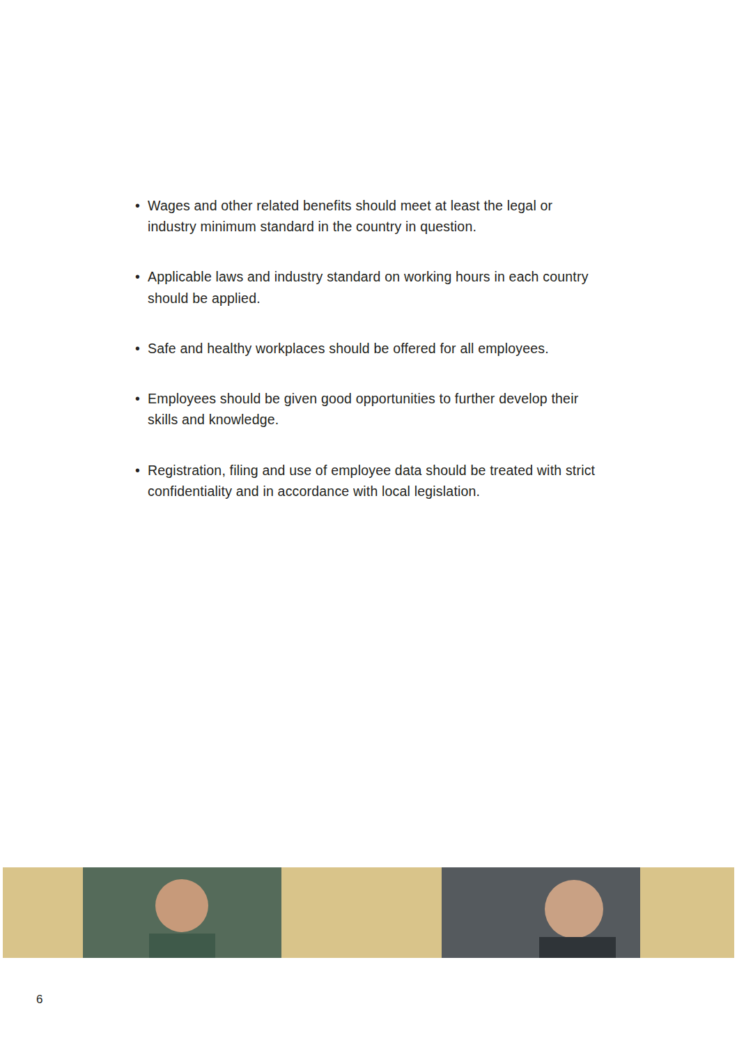Wages and other related benefits should meet at least the legal or industry minimum standard in the country in question.
Applicable laws and industry standard on working hours in each country should be applied.
Safe and healthy workplaces should be offered for all employees.
Employees should be given good opportunities to further develop their skills and knowledge.
Registration, filing and use of employee data should be treated with strict confidentiality and in accordance with local legislation.
6